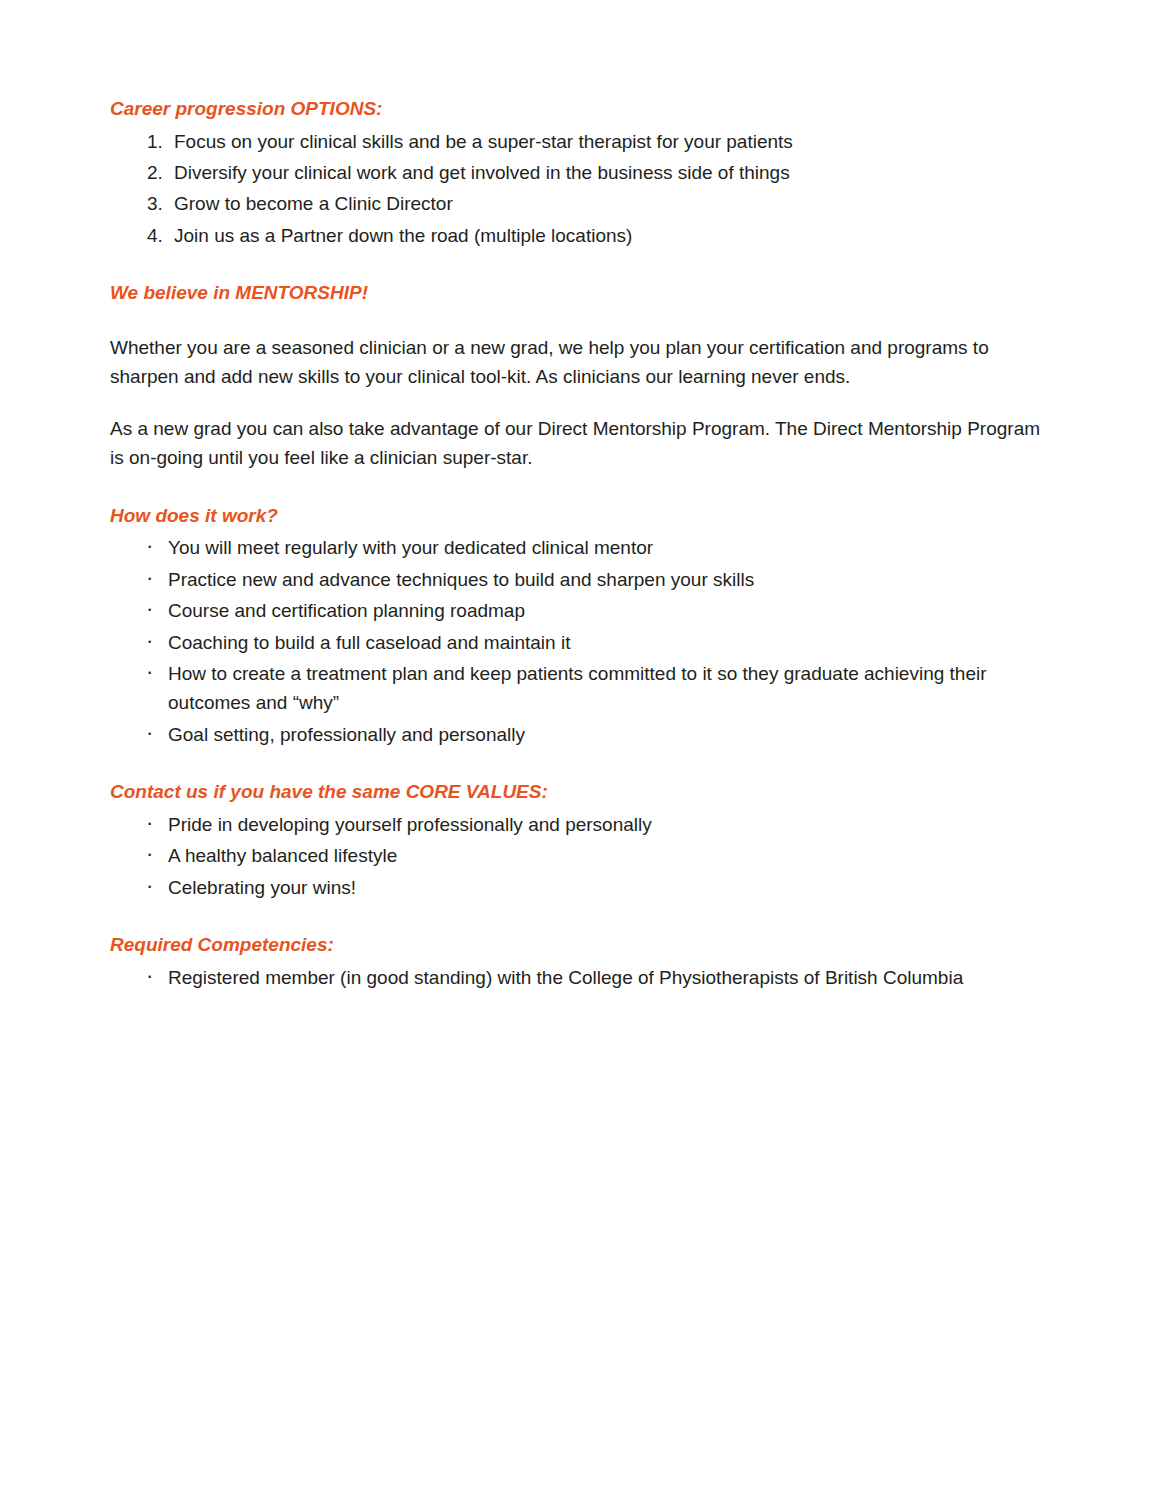Career progression OPTIONS:
Focus on your clinical skills and be a super-star therapist for your patients
Diversify your clinical work and get involved in the business side of things
Grow to become a Clinic Director
Join us as a Partner down the road (multiple locations)
We believe in MENTORSHIP!
Whether you are a seasoned clinician or a new grad, we help you plan your certification and programs to sharpen and add new skills to your clinical tool-kit. As clinicians our learning never ends.
As a new grad you can also take advantage of our Direct Mentorship Program. The Direct Mentorship Program is on-going until you feel like a clinician super-star.
How does it work?
You will meet regularly with your dedicated clinical mentor
Practice new and advance techniques to build and sharpen your skills
Course and certification planning roadmap
Coaching to build a full caseload and maintain it
How to create a treatment plan and keep patients committed to it so they graduate achieving their outcomes and “why”
Goal setting, professionally and personally
Contact us if you have the same CORE VALUES:
Pride in developing yourself professionally and personally
A healthy balanced lifestyle
Celebrating your wins!
Required Competencies:
Registered member (in good standing) with the College of Physiotherapists of British Columbia